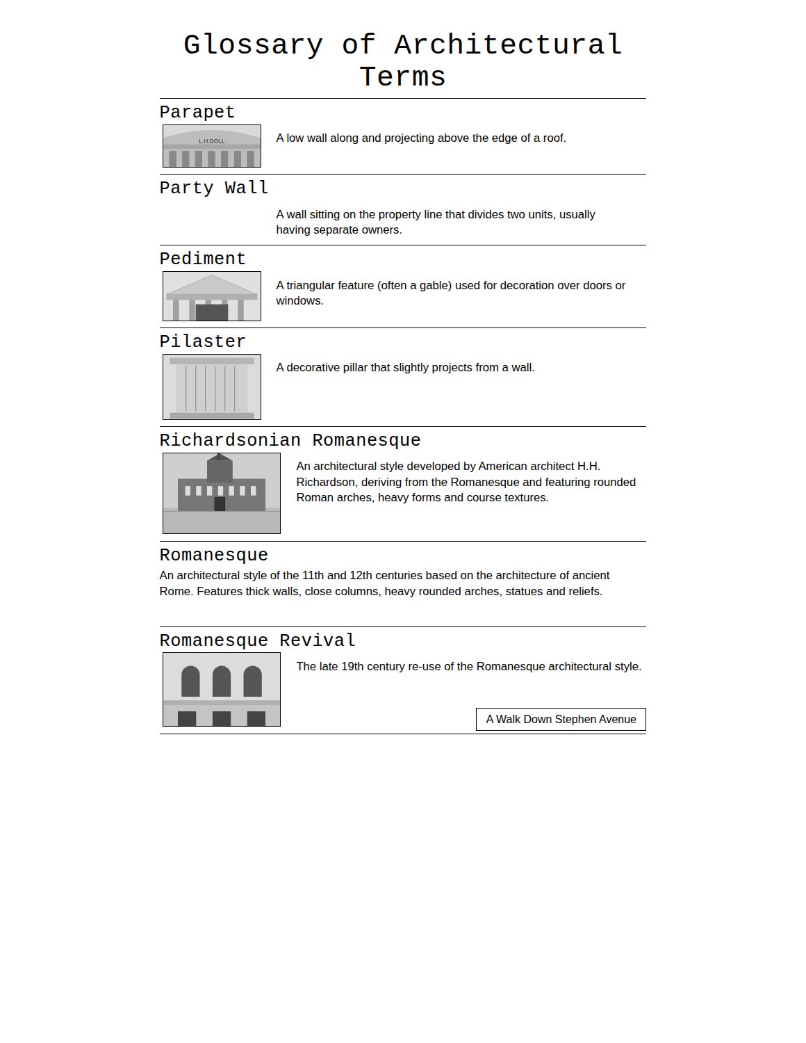Glossary of Architectural Terms
Parapet
A low wall along and projecting above the edge of a roof.
Party Wall
A wall sitting on the property line that divides two units, usually having separate owners.
Pediment
A triangular feature (often a gable) used for decoration over doors or windows.
Pilaster
A decorative pillar that slightly projects from a wall.
Richardsonian Romanesque
An architectural style developed by American architect H.H. Richardson, deriving from the Romanesque and featuring rounded Roman arches, heavy forms and course textures.
Romanesque
An architectural style of the 11th and 12th centuries based on the architecture of ancient Rome. Features thick walls, close columns, heavy rounded arches, statues and reliefs.
Romanesque Revival
The late 19th century re-use of the Romanesque architectural style.
A Walk Down Stephen Avenue